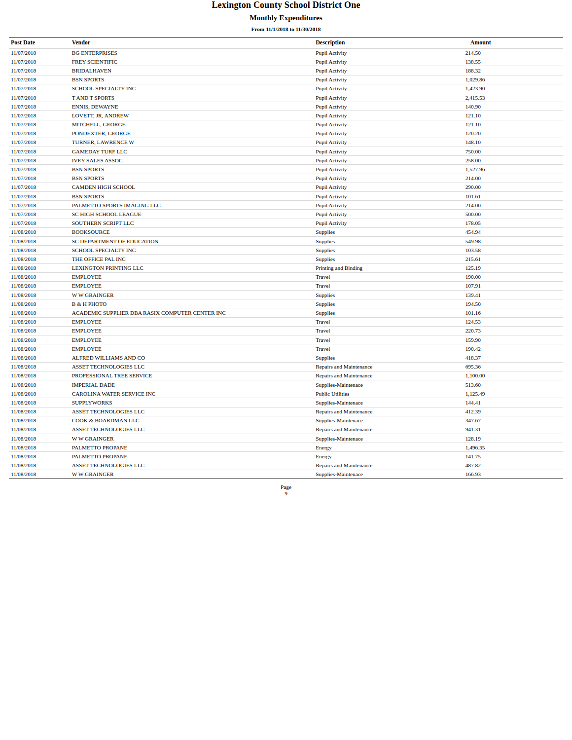Lexington County School District One
Monthly Expenditures
From 11/1/2018 to 11/30/2018
| Post Date | Vendor | Description | Amount |
| --- | --- | --- | --- |
| 11/07/2018 | BG ENTERPRISES | Pupil Activity | 214.50 |
| 11/07/2018 | FREY SCIENTIFIC | Pupil Activity | 138.55 |
| 11/07/2018 | BRIDALHAVEN | Pupil Activity | 188.32 |
| 11/07/2018 | BSN SPORTS | Pupil Activity | 1,029.86 |
| 11/07/2018 | SCHOOL SPECIALTY INC | Pupil Activity | 1,423.90 |
| 11/07/2018 | T AND T SPORTS | Pupil Activity | 2,415.53 |
| 11/07/2018 | ENNIS, DEWAYNE | Pupil Activity | 140.90 |
| 11/07/2018 | LOVETT, JR, ANDREW | Pupil Activity | 121.10 |
| 11/07/2018 | MITCHELL, GEORGE | Pupil Activity | 121.10 |
| 11/07/2018 | PONDEXTER, GEORGE | Pupil Activity | 120.20 |
| 11/07/2018 | TURNER, LAWRENCE W | Pupil Activity | 148.10 |
| 11/07/2018 | GAMEDAY TURF LLC | Pupil Activity | 750.00 |
| 11/07/2018 | IVEY SALES ASSOC | Pupil Activity | 258.00 |
| 11/07/2018 | BSN SPORTS | Pupil Activity | 1,527.96 |
| 11/07/2018 | BSN SPORTS | Pupil Activity | 214.00 |
| 11/07/2018 | CAMDEN HIGH SCHOOL | Pupil Activity | 290.00 |
| 11/07/2018 | BSN SPORTS | Pupil Activity | 101.61 |
| 11/07/2018 | PALMETTO SPORTS IMAGING LLC | Pupil Activity | 214.00 |
| 11/07/2018 | SC HIGH SCHOOL LEAGUE | Pupil Activity | 500.00 |
| 11/07/2018 | SOUTHERN SCRIPT LLC | Pupil Activity | 178.05 |
| 11/08/2018 | BOOKSOURCE | Supplies | 454.94 |
| 11/08/2018 | SC DEPARTMENT OF EDUCATION | Supplies | 549.98 |
| 11/08/2018 | SCHOOL SPECIALTY INC | Supplies | 103.58 |
| 11/08/2018 | THE OFFICE PAL INC | Supplies | 215.61 |
| 11/08/2018 | LEXINGTON PRINTING LLC | Printing and Binding | 125.19 |
| 11/08/2018 | EMPLOYEE | Travel | 190.00 |
| 11/08/2018 | EMPLOYEE | Travel | 107.91 |
| 11/08/2018 | W W GRAINGER | Supplies | 139.41 |
| 11/08/2018 | B & H PHOTO | Supplies | 194.50 |
| 11/08/2018 | ACADEMIC SUPPLIER DBA RASIX COMPUTER CENTER INC | Supplies | 101.16 |
| 11/08/2018 | EMPLOYEE | Travel | 124.53 |
| 11/08/2018 | EMPLOYEE | Travel | 220.73 |
| 11/08/2018 | EMPLOYEE | Travel | 159.90 |
| 11/08/2018 | EMPLOYEE | Travel | 190.42 |
| 11/08/2018 | ALFRED WILLIAMS AND CO | Supplies | 418.37 |
| 11/08/2018 | ASSET TECHNOLOGIES LLC | Repairs and Maintenance | 695.36 |
| 11/08/2018 | PROFESSIONAL TREE SERVICE | Repairs and Maintenance | 1,100.00 |
| 11/08/2018 | IMPERIAL DADE | Supplies-Maintenace | 513.60 |
| 11/08/2018 | CAROLINA WATER SERVICE INC | Public Utilities | 1,125.49 |
| 11/08/2018 | SUPPLYWORKS | Supplies-Maintenace | 144.41 |
| 11/08/2018 | ASSET TECHNOLOGIES LLC | Repairs and Maintenance | 412.39 |
| 11/08/2018 | COOK & BOARDMAN LLC | Supplies-Maintenace | 347.67 |
| 11/08/2018 | ASSET TECHNOLOGIES LLC | Repairs and Maintenance | 941.31 |
| 11/08/2018 | W W GRAINGER | Supplies-Maintenace | 128.19 |
| 11/08/2018 | PALMETTO PROPANE | Energy | 1,496.35 |
| 11/08/2018 | PALMETTO PROPANE | Energy | 141.75 |
| 11/08/2018 | ASSET TECHNOLOGIES LLC | Repairs and Maintenance | 487.82 |
| 11/08/2018 | W W GRAINGER | Supplies-Maintenace | 166.93 |
Page
9